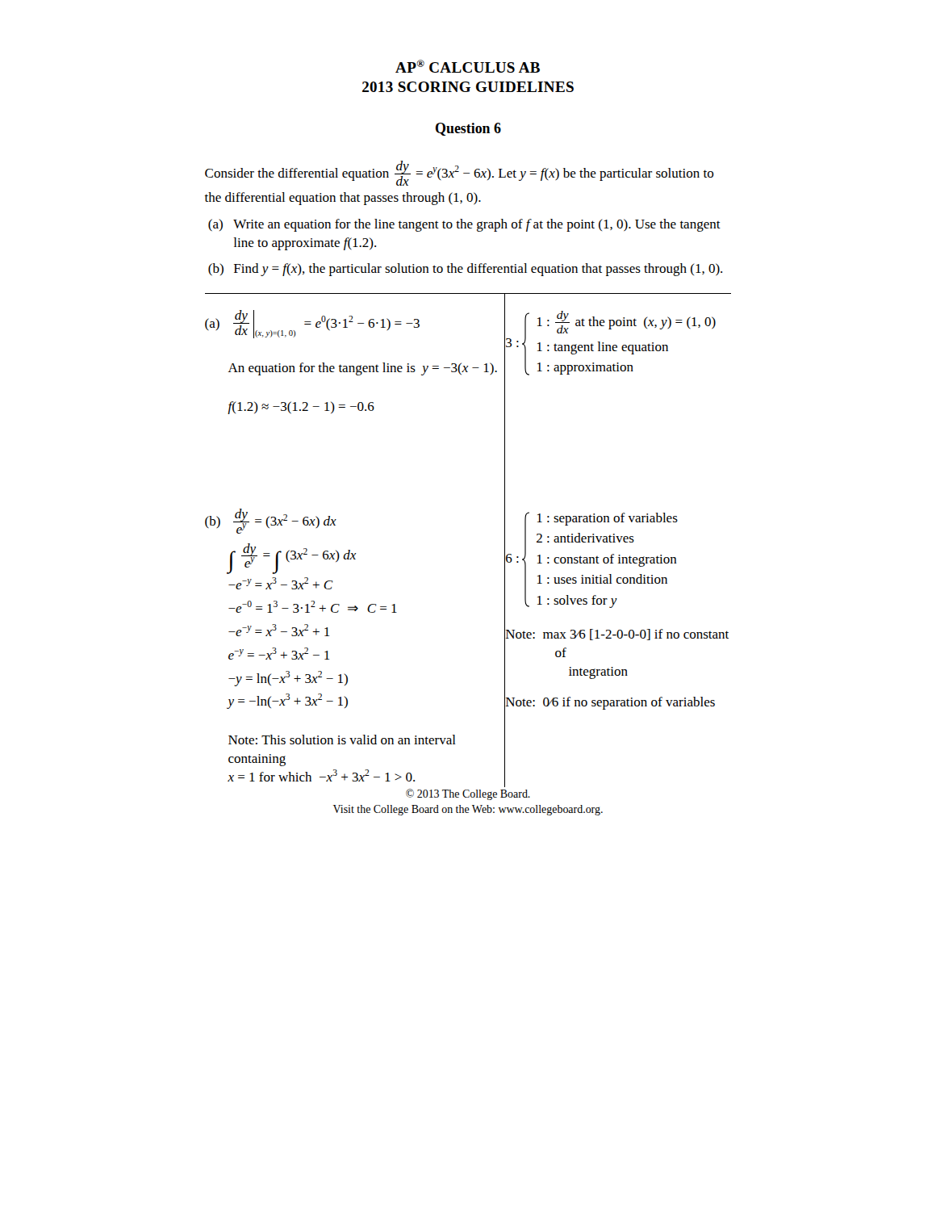AP® CALCULUS AB 2013 SCORING GUIDELINES
Question 6
Consider the differential equation dy dx = ey(3x2 − 6x). Let y = f(x) be the particular solution to the differential equation that passes through (1, 0).
(a) Write an equation for the line tangent to the graph of f at the point (1, 0). Use the tangent line to approximate f(1.2).
(b) Find y = f(x), the particular solution to the differential equation that passes through (1, 0).
| (a) dy dx ( x , y )=(1, 0) = e 0 (3·1 2 − 6·1) = −3 An equation for the tangent line is y = −3( x − 1). f (1.2) ≈ −3(1.2 − 1) = −0.6 | 3 : 1 : dy dx at the point ( x , y ) = (1, 0) 1 : tangent line equation 1 : approximation |
| (b) dy e y = (3 x 2 − 6 x ) dx ∫ dy e y = ∫ (3 x 2 − 6 x ) dx − e − y = x 3 − 3 x 2 + C − e −0 = 1 3 − 3·1 2 + C ⇒ C = 1 − e − y = x 3 − 3 x 2 + 1 e − y = − x 3 + 3 x 2 − 1 − y = ln(− x 3 + 3 x 2 − 1) y = −ln(− x 3 + 3 x 2 − 1) Note: This solution is valid on an interval containing x = 1 for which − x 3 + 3 x 2 − 1 > 0. | 6 : 1 : separation of variables 2 : antiderivatives 1 : constant of integration 1 : uses initial condition 1 : solves for y Note: max 3∕6 [1-2-0-0-0] if no constant of integration Note: 0∕6 if no separation of variables |
© 2013 The College Board.
Visit the College Board on the Web: www.collegeboard.org.